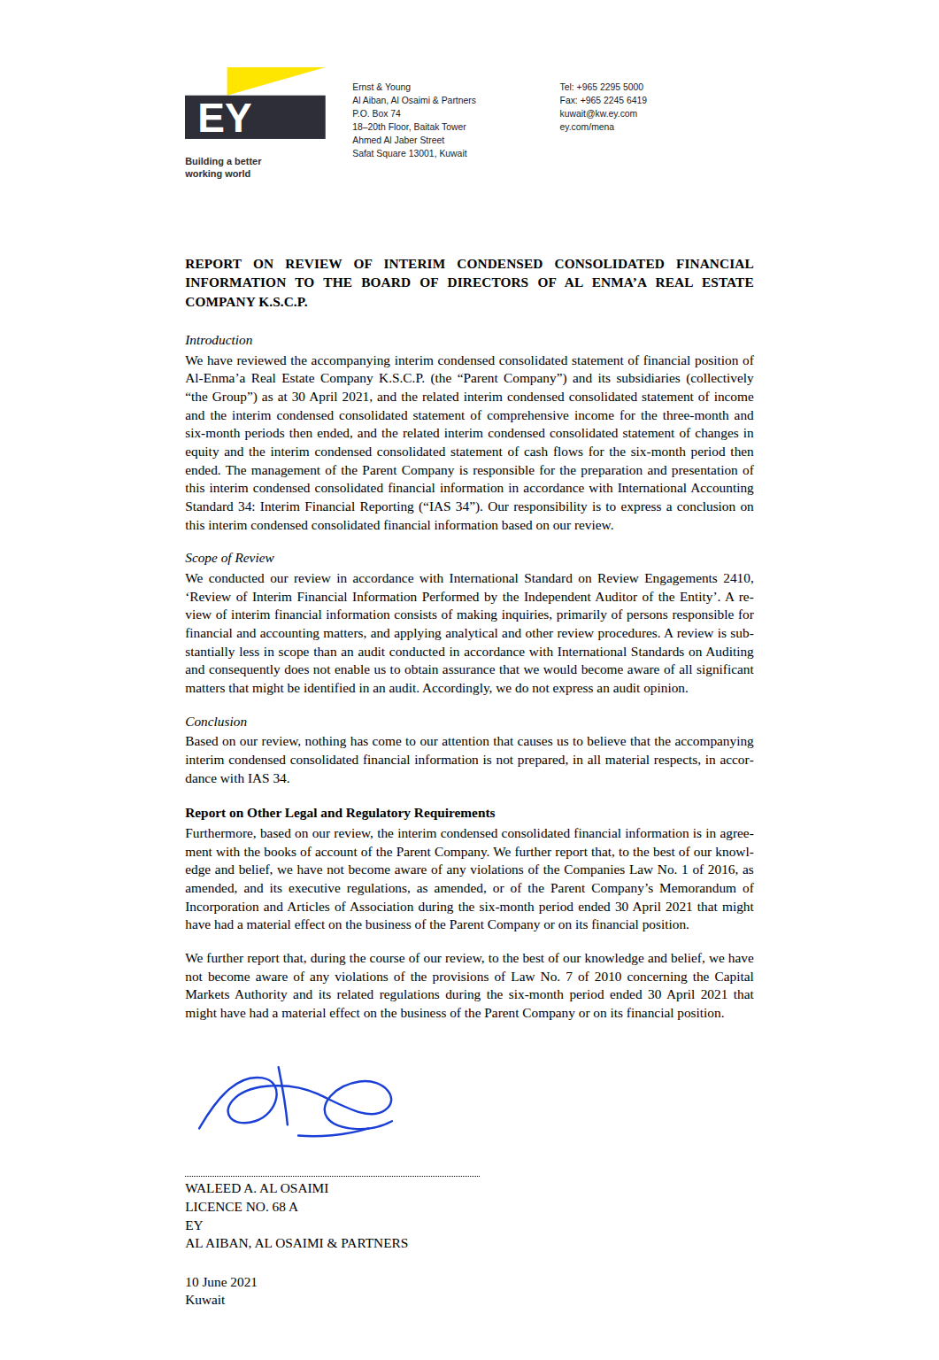EY
Building a better
working world
Ernst & Young
Al Aiban, Al Osaimi & Partners
P.O. Box 74
18–20th Floor, Baitak Tower
Ahmed Al Jaber Street
Safat Square 13001, Kuwait
Tel: +965 2295 5000
Fax: +965 2245 6419
kuwait@kw.ey.com
ey.com/mena
Report on review of interim condensed consolidated financial information to the board of directors of Al Enma’a Real Estate Company K.S.C.P.
Introduction
We have reviewed the accompanying interim condensed consolidated statement of financial position of Al-Enma’a Real Estate Company K.S.C.P. (the “Parent Company”) and its subsidiaries (collectively “the Group”) as at 30 April 2021, and the related interim condensed consolidated statement of income and the interim condensed consolidated statement of comprehensive income for the three-month and six-month periods then ended, and the related interim condensed consolidated statement of changes in equity and the interim condensed consolidated statement of cash flows for the six-month period then ended. The management of the Parent Company is responsible for the preparation and presentation of this interim condensed consolidated financial information in accordance with International Accounting Standard 34: Interim Financial Reporting (“IAS 34”). Our responsibility is to express a conclusion on this interim condensed consolidated financial information based on our review.
Scope of Review
We conducted our review in accordance with International Standard on Review Engagements 2410, ‘Review of Interim Financial Information Performed by the Independent Auditor of the Entity’. A review of interim financial information consists of making inquiries, primarily of persons responsible for financial and accounting matters, and applying analytical and other review procedures. A review is substantially less in scope than an audit conducted in accordance with International Standards on Auditing and consequently does not enable us to obtain assurance that we would become aware of all significant matters that might be identified in an audit. Accordingly, we do not express an audit opinion.
Conclusion
Based on our review, nothing has come to our attention that causes us to believe that the accompanying interim condensed consolidated financial information is not prepared, in all material respects, in accordance with IAS 34.
Report on Other Legal and Regulatory Requirements
Furthermore, based on our review, the interim condensed consolidated financial information is in agreement with the books of account of the Parent Company. We further report that, to the best of our knowledge and belief, we have not become aware of any violations of the Companies Law No. 1 of 2016, as amended, and its executive regulations, as amended, or of the Parent Company’s Memorandum of Incorporation and Articles of Association during the six-month period ended 30 April 2021 that might have had a material effect on the business of the Parent Company or on its financial position.
We further report that, during the course of our review, to the best of our knowledge and belief, we have not become aware of any violations of the provisions of Law No. 7 of 2010 concerning the Capital Markets Authority and its related regulations during the six-month period ended 30 April 2021 that might have had a material effect on the business of the Parent Company or on its financial position.
WALEED A. AL OSAIMI
LICENCE NO. 68 A
EY
AL AIBAN, AL OSAIMI & PARTNERS
10 June 2021
Kuwait